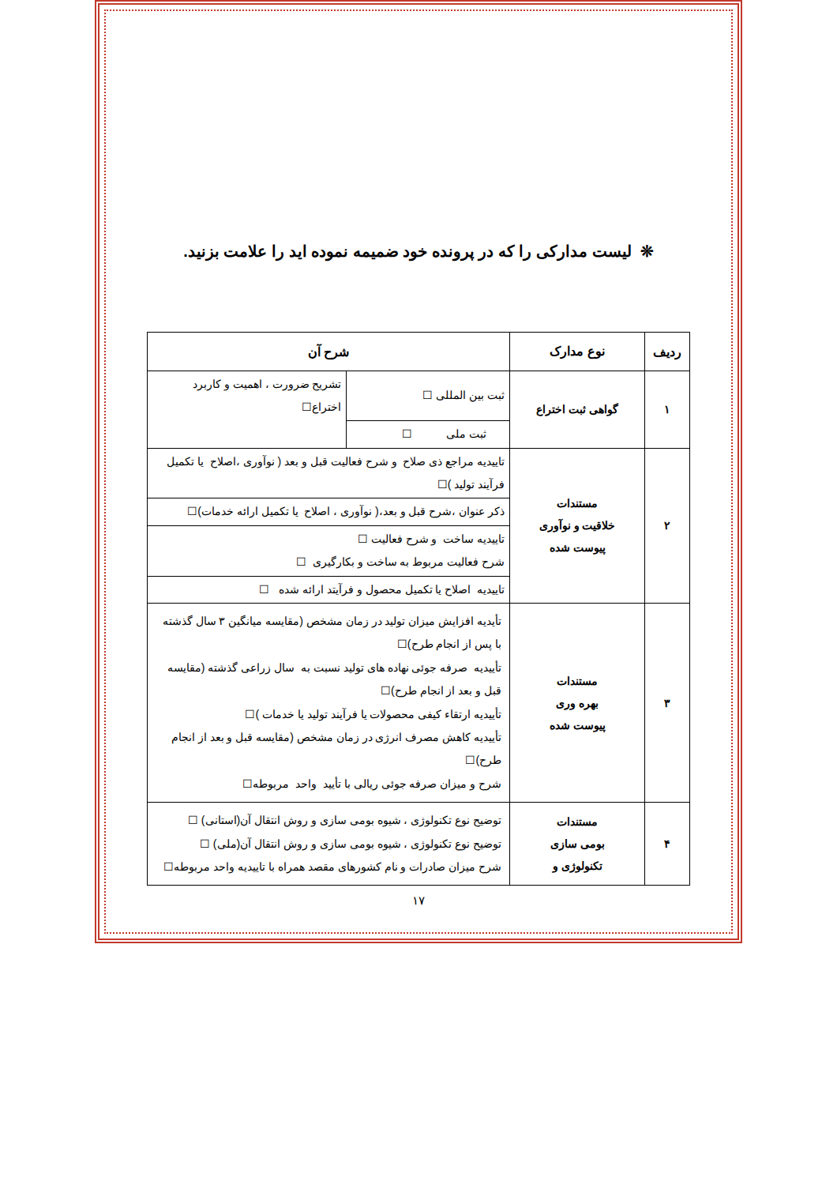❊ لیست مدارکی را که در پرونده خود ضمیمه نموده اید را علامت بزنید.
| ردیف | نوع مدارک | شرح آن |
| --- | --- | --- |
| ۱ | گواهی ثبت اختراع | / ثبت بین المللی ☐ / تشریح ضرورت ، اهمیت و کاربرد اختراع ☐ / / ثبت ملی ☐ / / |
| ۲ | مستندات خلاقیت و نوآوری پیوست شده | / تاییدیه مراجع ذی صلاح و شرح فعالیت قبل و بعد ( نوآوری ،اصلاح یا تکمیل فرآیند تولید ) ☐ / / ذکر عنوان ،شرح قبل و بعد،( نوآوری ، اصلاح یا تکمیل ارائه خدمات) ☐ / / تاییدیه ساخت و شرح فعالیت ☐ شرح فعالیت مربوط به ساخت و بکارگیری ☐ / / تاییدیه اصلاح یا تکمیل محصول و فرآیتد ارائه شده ☐ / |
| ۳ | مستندات بهره وری پیوست شده | تأیدیه افزایش میزان تولید در زمان مشخص (مقایسه میانگین ۳ سال گذشته با پس از انجام طرح) ☐ تأییدیه صرفه جوئی نهاده های تولید نسبت به سال زراعی گذشته (مقایسه قبل و بعد از انجام طرح) ☐ تأییدیه ارتقاء کیفی محصولات یا فرآیند تولید یا خدمات ) ☐ تأییدیه کاهش مصرف انرژی در زمان مشخص (مقایسه قبل و بعد از انجام طرح) ☐ شرح و میزان صرفه جوئی ریالی با تأیید واحد مربوطه ☐ |
| ۴ | مستندات بومی سازی تکنولوژی و | توضیح نوع تکنولوژی ، شیوه بومی سازی و روش انتقال آن(استانی) ☐ توضیح نوع تکنولوژی ، شیوه بومی سازی و روش انتقال آن(ملی) ☐ شرح میزان صادرات و نام کشورهای مقصد همراه با تاییدیه واحد مربوطه ☐ |
۱۷